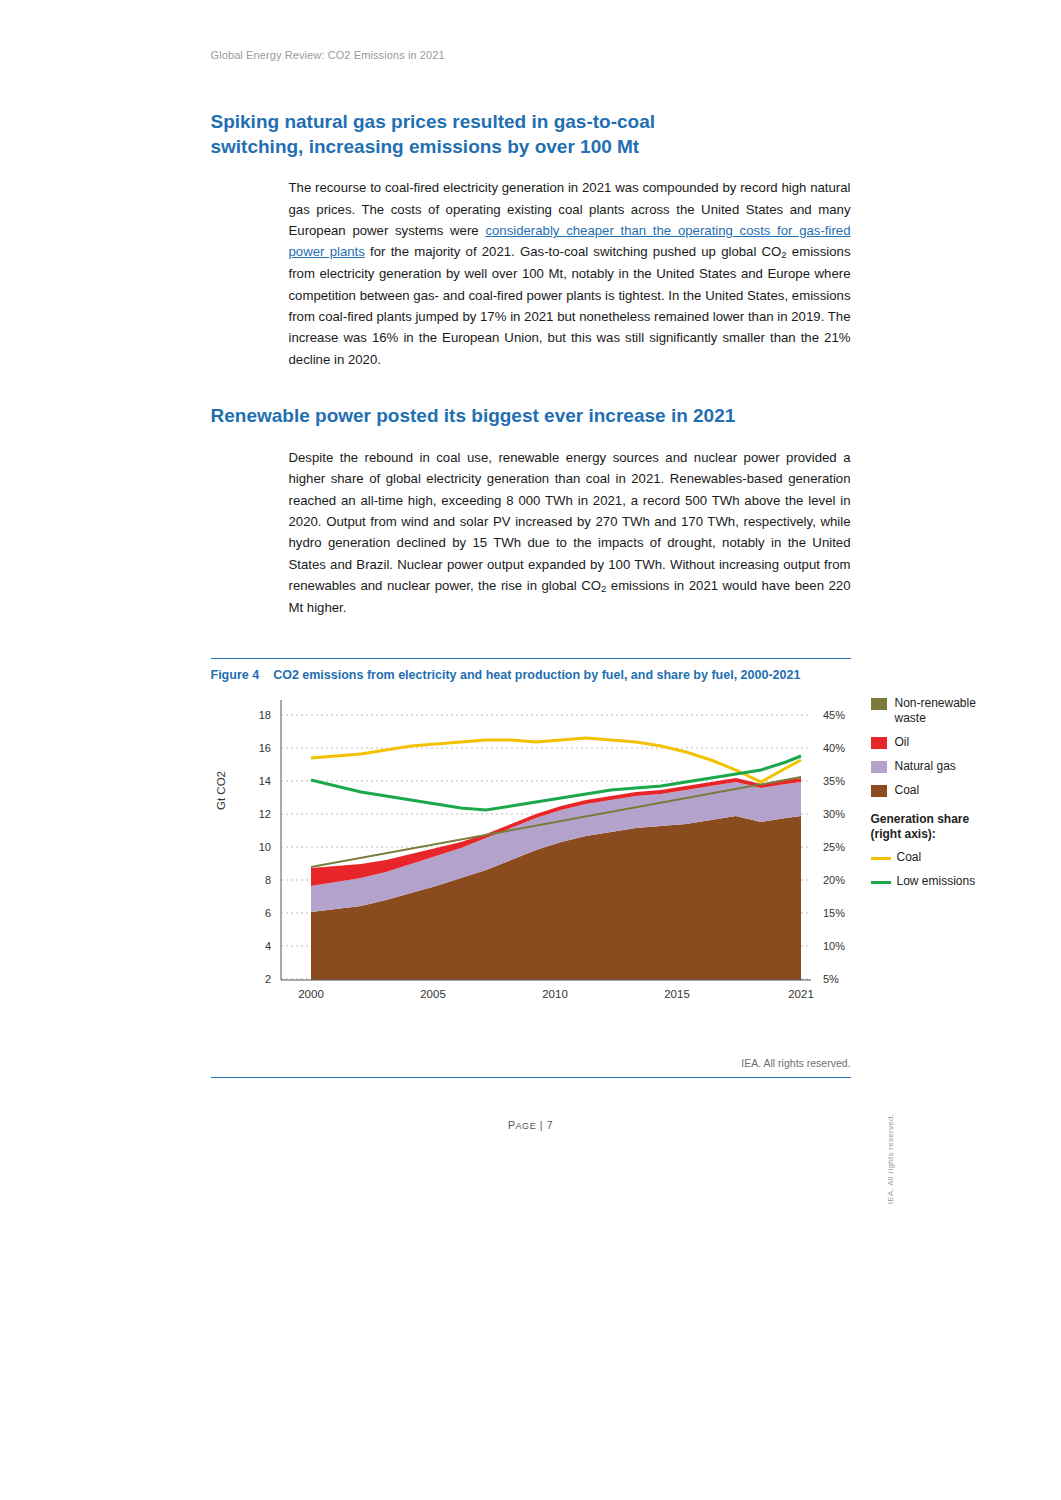Global Energy Review: CO2 Emissions in 2021
Spiking natural gas prices resulted in gas-to-coal
switching, increasing emissions by over 100 Mt
The recourse to coal-fired electricity generation in 2021 was compounded by record high natural gas prices. The costs of operating existing coal plants across the United States and many European power systems were considerably cheaper than the operating costs for gas-fired power plants for the majority of 2021. Gas-to-coal switching pushed up global CO2 emissions from electricity generation by well over 100 Mt, notably in the United States and Europe where competition between gas- and coal-fired power plants is tightest. In the United States, emissions from coal-fired plants jumped by 17% in 2021 but nonetheless remained lower than in 2019. The increase was 16% in the European Union, but this was still significantly smaller than the 21% decline in 2020.
Renewable power posted its biggest ever increase in 2021
Despite the rebound in coal use, renewable energy sources and nuclear power provided a higher share of global electricity generation than coal in 2021. Renewables-based generation reached an all-time high, exceeding 8 000 TWh in 2021, a record 500 TWh above the level in 2020. Output from wind and solar PV increased by 270 TWh and 170 TWh, respectively, while hydro generation declined by 15 TWh due to the impacts of drought, notably in the United States and Brazil. Nuclear power output expanded by 100 TWh. Without increasing output from renewables and nuclear power, the rise in global CO2 emissions in 2021 would have been 220 Mt higher.
Figure 4 CO2 emissions from electricity and heat production by fuel, and share by fuel, 2000-2021
Gt CO2
18 16 14 12 10 8 6 4 2 45% 40% 35% 30% 25% 20% 15% 10% 5% 2000 2005 2010 2015 2021
Non-renewable
waste
Oil
Natural gas
Coal
Generation share
(right axis):
Coal
Low emissions
IEA. All rights reserved.
PAGE | 7
IEA. All rights reserved.